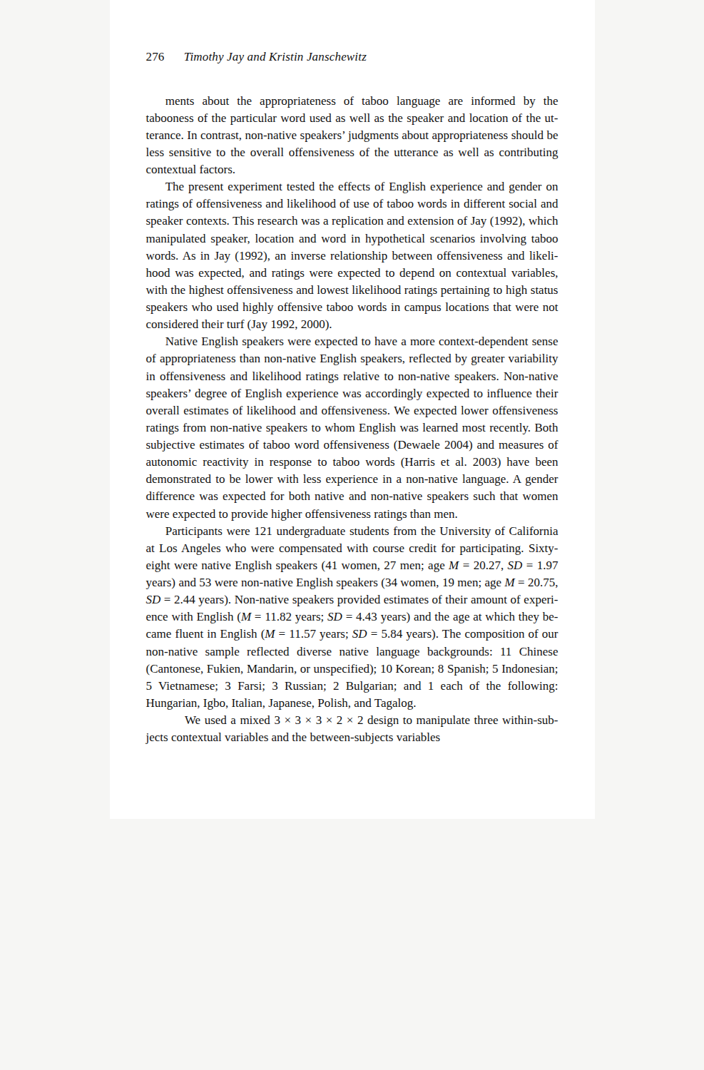276 Timothy Jay and Kristin Janschewitz
ments about the appropriateness of taboo language are informed by the tabooness of the particular word used as well as the speaker and location of the utterance. In contrast, non-native speakers’ judgments about appropriateness should be less sensitive to the overall offensiveness of the utterance as well as contributing contextual factors.
The present experiment tested the effects of English experience and gender on ratings of offensiveness and likelihood of use of taboo words in different social and speaker contexts. This research was a replication and extension of Jay (1992), which manipulated speaker, location and word in hypothetical scenarios involving taboo words. As in Jay (1992), an inverse relationship between offensiveness and likelihood was expected, and ratings were expected to depend on contextual variables, with the highest offensiveness and lowest likelihood ratings pertaining to high status speakers who used highly offensive taboo words in campus locations that were not considered their turf (Jay 1992, 2000).
Native English speakers were expected to have a more context-dependent sense of appropriateness than non-native English speakers, reflected by greater variability in offensiveness and likelihood ratings relative to non-native speakers. Non-native speakers’ degree of English experience was accordingly expected to influence their overall estimates of likelihood and offensiveness. We expected lower offensiveness ratings from non-native speakers to whom English was learned most recently. Both subjective estimates of taboo word offensiveness (Dewaele 2004) and measures of autonomic reactivity in response to taboo words (Harris et al. 2003) have been demonstrated to be lower with less experience in a non-native language. A gender difference was expected for both native and non-native speakers such that women were expected to provide higher offensiveness ratings than men.
Participants were 121 undergraduate students from the University of California at Los Angeles who were compensated with course credit for participating. Sixty-eight were native English speakers (41 women, 27 men; age M = 20.27, SD = 1.97 years) and 53 were non-native English speakers (34 women, 19 men; age M = 20.75, SD = 2.44 years). Non-native speakers provided estimates of their amount of experience with English (M = 11.82 years; SD = 4.43 years) and the age at which they became fluent in English (M = 11.57 years; SD = 5.84 years). The composition of our non-native sample reflected diverse native language backgrounds: 11 Chinese (Cantonese, Fukien, Mandarin, or unspecified); 10 Korean; 8 Spanish; 5 Indonesian; 5 Vietnamese; 3 Farsi; 3 Russian; 2 Bulgarian; and 1 each of the following: Hungarian, Igbo, Italian, Japanese, Polish, and Tagalog.
We used a mixed 3 × 3 × 3 × 2 × 2 design to manipulate three within-subjects contextual variables and the between-subjects variables